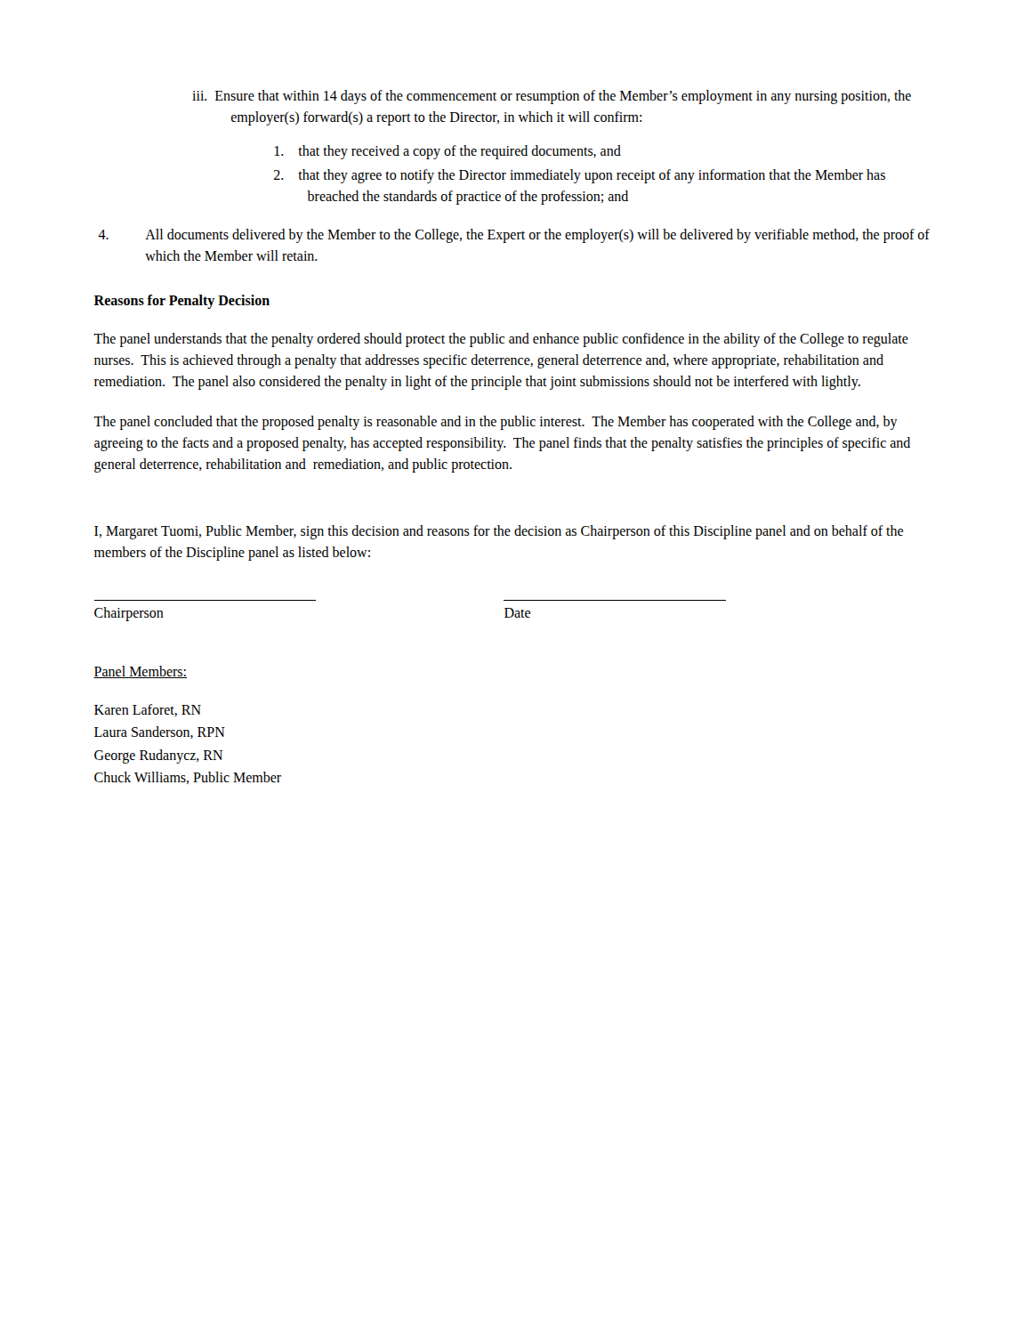iii. Ensure that within 14 days of the commencement or resumption of the Member’s employment in any nursing position, the employer(s) forward(s) a report to the Director, in which it will confirm:
1. that they received a copy of the required documents, and
2. that they agree to notify the Director immediately upon receipt of any information that the Member has breached the standards of practice of the profession; and
4. All documents delivered by the Member to the College, the Expert or the employer(s) will be delivered by verifiable method, the proof of which the Member will retain.
Reasons for Penalty Decision
The panel understands that the penalty ordered should protect the public and enhance public confidence in the ability of the College to regulate nurses. This is achieved through a penalty that addresses specific deterrence, general deterrence and, where appropriate, rehabilitation and remediation. The panel also considered the penalty in light of the principle that joint submissions should not be interfered with lightly.
The panel concluded that the proposed penalty is reasonable and in the public interest. The Member has cooperated with the College and, by agreeing to the facts and a proposed penalty, has accepted responsibility. The panel finds that the penalty satisfies the principles of specific and general deterrence, rehabilitation and remediation, and public protection.
I, Margaret Tuomi, Public Member, sign this decision and reasons for the decision as Chairperson of this Discipline panel and on behalf of the members of the Discipline panel as listed below:
Chairperson
Date
Panel Members:
Karen Laforet, RN
Laura Sanderson, RPN
George Rudanycz, RN
Chuck Williams, Public Member